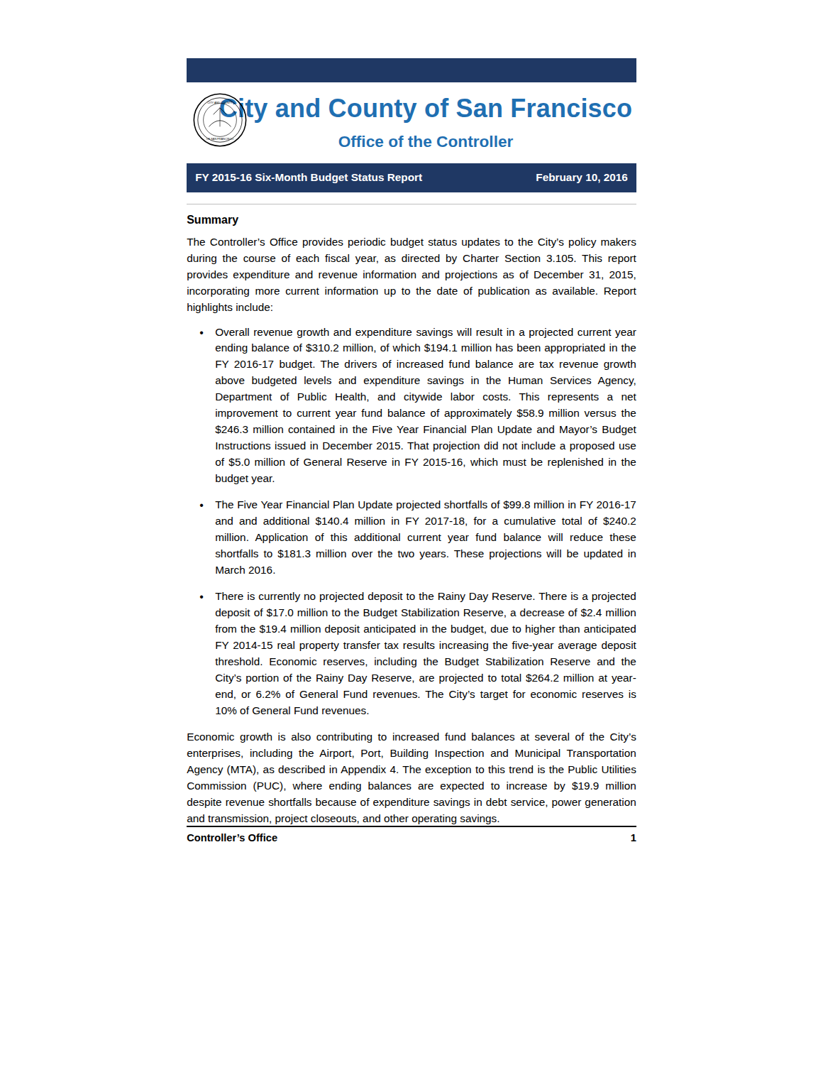CITY AND COUNTY OF SAN FRANCISCO
City and County of San Francisco
Office of the Controller
FY 2015-16 Six-Month Budget Status Report February 10, 2016
Summary
The Controller’s Office provides periodic budget status updates to the City’s policy makers during the course of each fiscal year, as directed by Charter Section 3.105. This report provides expenditure and revenue information and projections as of December 31, 2015, incorporating more current information up to the date of publication as available. Report highlights include:
Overall revenue growth and expenditure savings will result in a projected current year ending balance of $310.2 million, of which $194.1 million has been appropriated in the FY 2016-17 budget. The drivers of increased fund balance are tax revenue growth above budgeted levels and expenditure savings in the Human Services Agency, Department of Public Health, and citywide labor costs. This represents a net improvement to current year fund balance of approximately $58.9 million versus the $246.3 million contained in the Five Year Financial Plan Update and Mayor’s Budget Instructions issued in December 2015. That projection did not include a proposed use of $5.0 million of General Reserve in FY 2015-16, which must be replenished in the budget year.
The Five Year Financial Plan Update projected shortfalls of $99.8 million in FY 2016-17 and and additional $140.4 million in FY 2017-18, for a cumulative total of $240.2 million. Application of this additional current year fund balance will reduce these shortfalls to $181.3 million over the two years. These projections will be updated in March 2016.
There is currently no projected deposit to the Rainy Day Reserve. There is a projected deposit of $17.0 million to the Budget Stabilization Reserve, a decrease of $2.4 million from the $19.4 million deposit anticipated in the budget, due to higher than anticipated FY 2014-15 real property transfer tax results increasing the five-year average deposit threshold. Economic reserves, including the Budget Stabilization Reserve and the City’s portion of the Rainy Day Reserve, are projected to total $264.2 million at year-end, or 6.2% of General Fund revenues. The City’s target for economic reserves is 10% of General Fund revenues.
Economic growth is also contributing to increased fund balances at several of the City’s enterprises, including the Airport, Port, Building Inspection and Municipal Transportation Agency (MTA), as described in Appendix 4. The exception to this trend is the Public Utilities Commission (PUC), where ending balances are expected to increase by $19.9 million despite revenue shortfalls because of expenditure savings in debt service, power generation and transmission, project closeouts, and other operating savings.
Controller’s Office 1